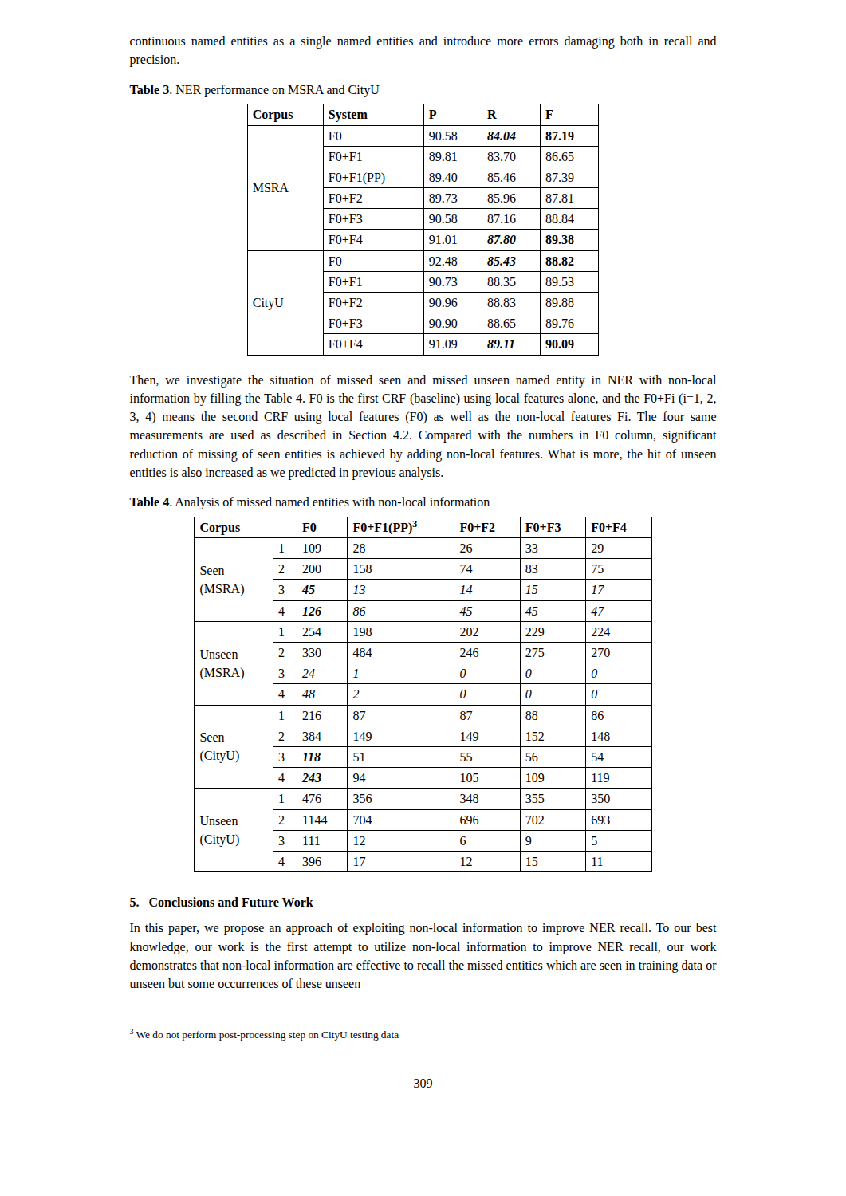continuous named entities as a single named entities and introduce more errors damaging both in recall and precision.
Table 3. NER performance on MSRA and CityU
| Corpus | System | P | R | F |
| --- | --- | --- | --- | --- |
| MSRA | F0 | 90.58 | 84.04 | 87.19 |
| F0+F1 | 89.81 | 83.70 | 86.65 |
| F0+F1(PP) | 89.40 | 85.46 | 87.39 |
| F0+F2 | 89.73 | 85.96 | 87.81 |
| F0+F3 | 90.58 | 87.16 | 88.84 |
| F0+F4 | 91.01 | 87.80 | 89.38 |
| CityU | F0 | 92.48 | 85.43 | 88.82 |
| F0+F1 | 90.73 | 88.35 | 89.53 |
| F0+F2 | 90.96 | 88.83 | 89.88 |
| F0+F3 | 90.90 | 88.65 | 89.76 |
| F0+F4 | 91.09 | 89.11 | 90.09 |
Then, we investigate the situation of missed seen and missed unseen named entity in NER with non-local information by filling the Table 4. F0 is the first CRF (baseline) using local features alone, and the F0+Fi (i=1, 2, 3, 4) means the second CRF using local features (F0) as well as the non-local features Fi. The four same measurements are used as described in Section 4.2. Compared with the numbers in F0 column, significant reduction of missing of seen entities is achieved by adding non-local features. What is more, the hit of unseen entities is also increased as we predicted in previous analysis.
Table 4. Analysis of missed named entities with non-local information
| Corpus | F0 | F0+F1(PP) 3 | F0+F2 | F0+F3 | F0+F4 |
| --- | --- | --- | --- | --- | --- |
| Seen (MSRA) | 1 | 109 | 28 | 26 | 33 | 29 |
| 2 | 200 | 158 | 74 | 83 | 75 |
| 3 | 45 | 13 | 14 | 15 | 17 |
| 4 | 126 | 86 | 45 | 45 | 47 |
| Unseen (MSRA) | 1 | 254 | 198 | 202 | 229 | 224 |
| 2 | 330 | 484 | 246 | 275 | 270 |
| 3 | 24 | 1 | 0 | 0 | 0 |
| 4 | 48 | 2 | 0 | 0 | 0 |
| Seen (CityU) | 1 | 216 | 87 | 87 | 88 | 86 |
| 2 | 384 | 149 | 149 | 152 | 148 |
| 3 | 118 | 51 | 55 | 56 | 54 |
| 4 | 243 | 94 | 105 | 109 | 119 |
| Unseen (CityU) | 1 | 476 | 356 | 348 | 355 | 350 |
| 2 | 1144 | 704 | 696 | 702 | 693 |
| 3 | 111 | 12 | 6 | 9 | 5 |
| 4 | 396 | 17 | 12 | 15 | 11 |
5. Conclusions and Future Work
In this paper, we propose an approach of exploiting non-local information to improve NER recall. To our best knowledge, our work is the first attempt to utilize non-local information to improve NER recall, our work demonstrates that non-local information are effective to recall the missed entities which are seen in training data or unseen but some occurrences of these unseen
3 We do not perform post-processing step on CityU testing data
309